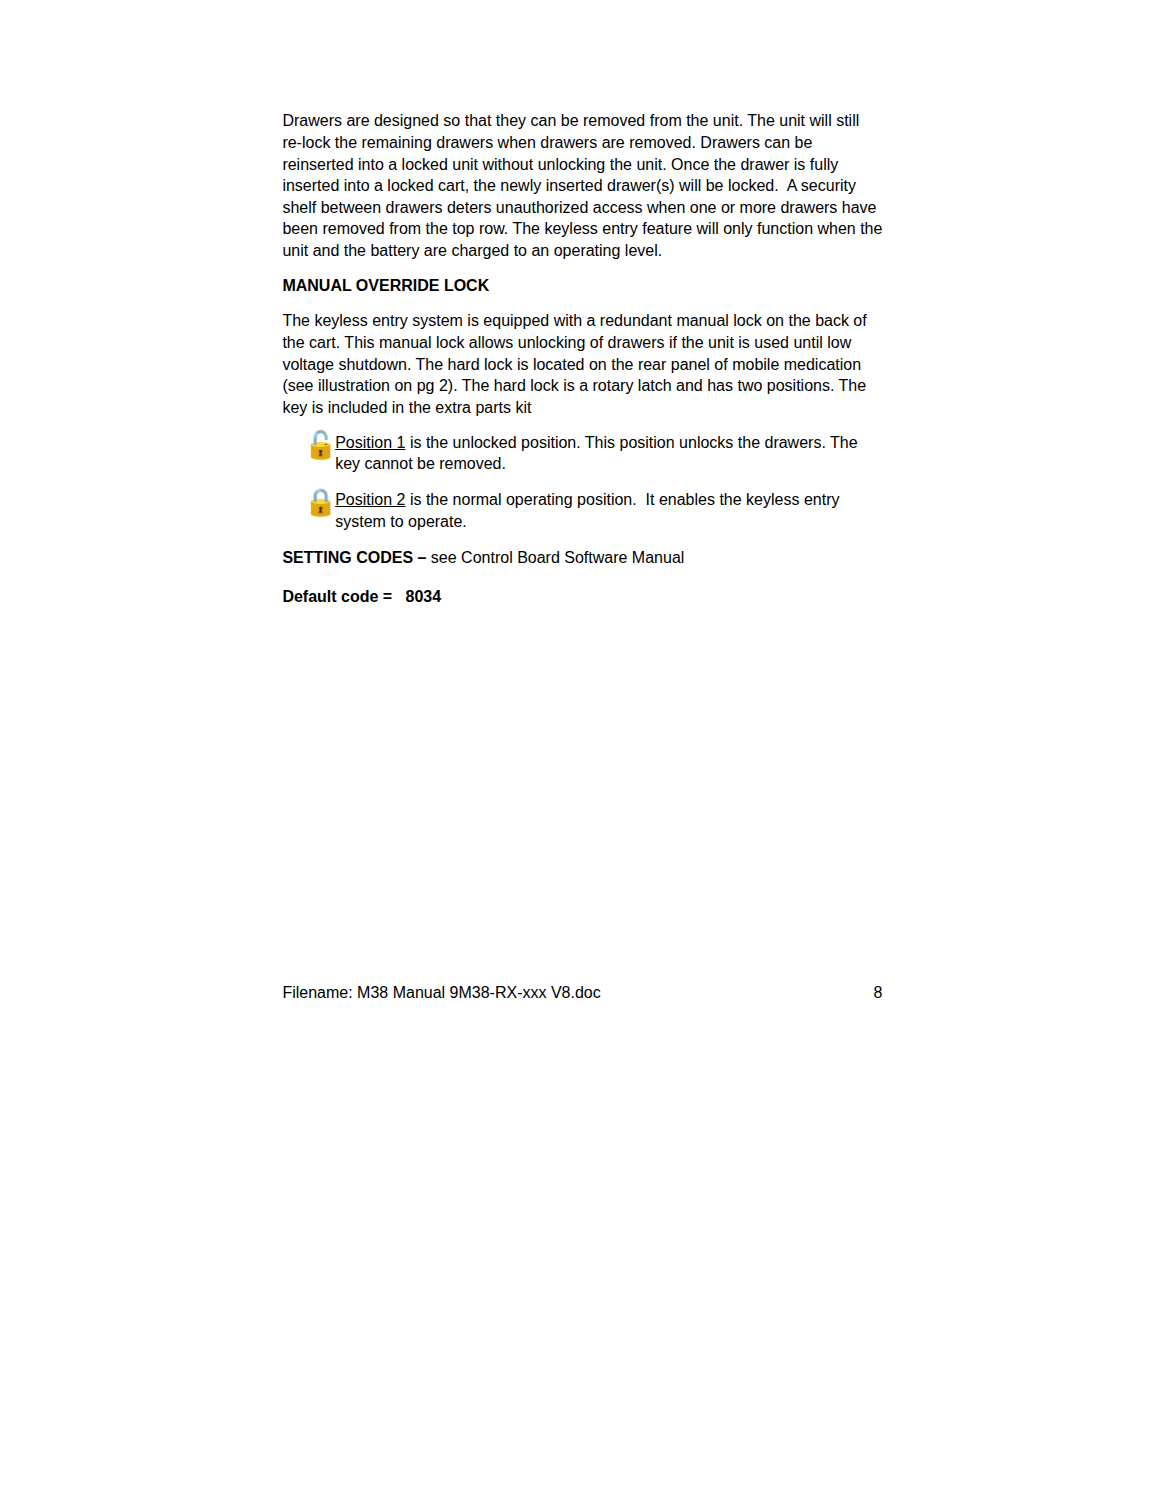Drawers are designed so that they can be removed from the unit. The unit will still re-lock the remaining drawers when drawers are removed. Drawers can be reinserted into a locked unit without unlocking the unit. Once the drawer is fully inserted into a locked cart, the newly inserted drawer(s) will be locked. A security shelf between drawers deters unauthorized access when one or more drawers have been removed from the top row. The keyless entry feature will only function when the unit and the battery are charged to an operating level.
MANUAL OVERRIDE LOCK
The keyless entry system is equipped with a redundant manual lock on the back of the cart. This manual lock allows unlocking of drawers if the unit is used until low voltage shutdown. The hard lock is located on the rear panel of mobile medication (see illustration on pg 2). The hard lock is a rotary latch and has two positions. The key is included in the extra parts kit
🔓
Position 1 is the unlocked position. This position unlocks the drawers. The key cannot be removed.
🔒
Position 2 is the normal operating position. It enables the keyless entry system to operate.
SETTING CODES – see Control Board Software Manual
Default code = 8034
Filename: M38 Manual 9M38-RX-xxx V8.doc
8